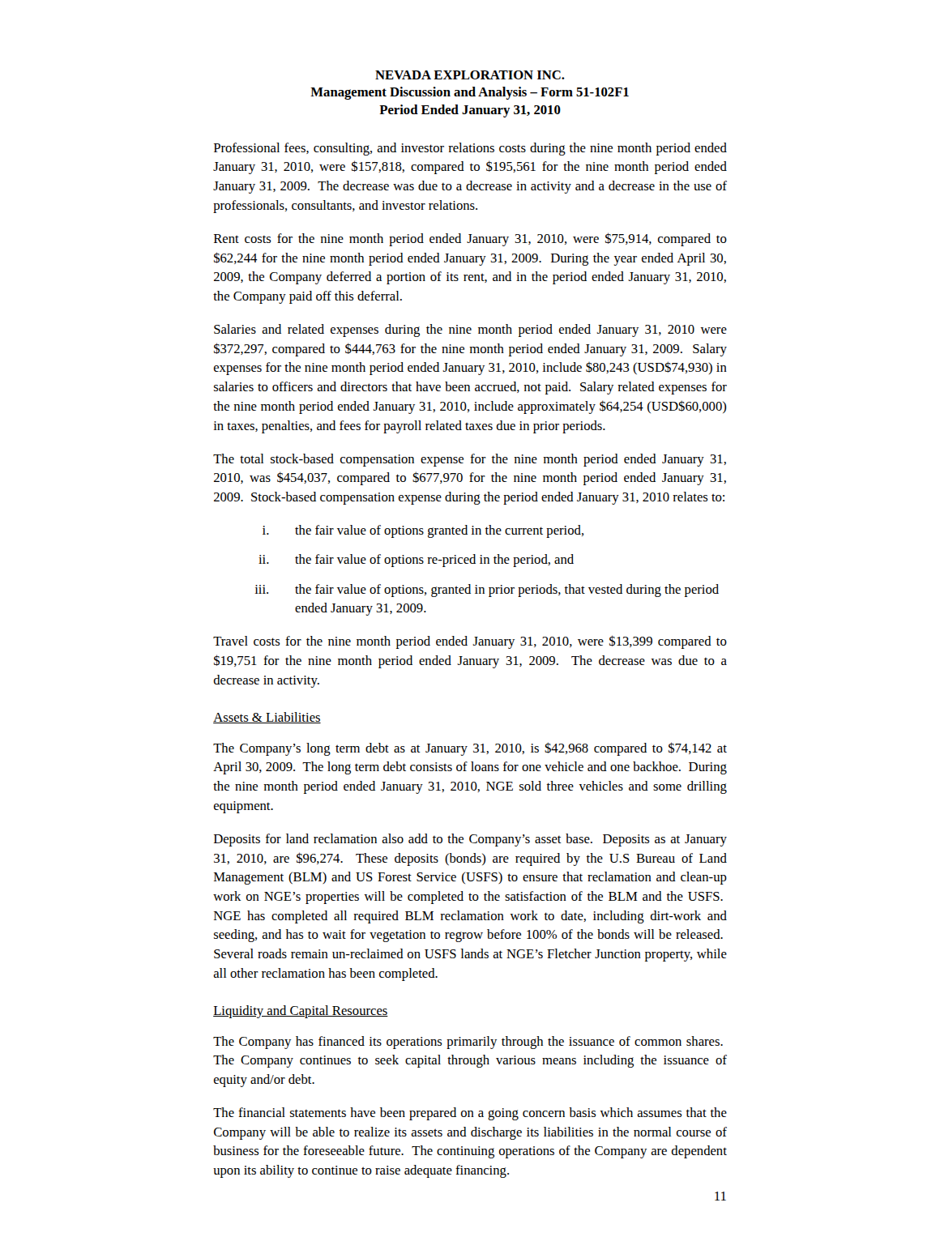NEVADA EXPLORATION INC. Management Discussion and Analysis – Form 51-102F1 Period Ended January 31, 2010
Professional fees, consulting, and investor relations costs during the nine month period ended January 31, 2010, were $157,818, compared to $195,561 for the nine month period ended January 31, 2009. The decrease was due to a decrease in activity and a decrease in the use of professionals, consultants, and investor relations.
Rent costs for the nine month period ended January 31, 2010, were $75,914, compared to $62,244 for the nine month period ended January 31, 2009. During the year ended April 30, 2009, the Company deferred a portion of its rent, and in the period ended January 31, 2010, the Company paid off this deferral.
Salaries and related expenses during the nine month period ended January 31, 2010 were $372,297, compared to $444,763 for the nine month period ended January 31, 2009. Salary expenses for the nine month period ended January 31, 2010, include $80,243 (USD$74,930) in salaries to officers and directors that have been accrued, not paid. Salary related expenses for the nine month period ended January 31, 2010, include approximately $64,254 (USD$60,000) in taxes, penalties, and fees for payroll related taxes due in prior periods.
The total stock-based compensation expense for the nine month period ended January 31, 2010, was $454,037, compared to $677,970 for the nine month period ended January 31, 2009. Stock-based compensation expense during the period ended January 31, 2010 relates to:
i. the fair value of options granted in the current period,
ii. the fair value of options re-priced in the period, and
iii. the fair value of options, granted in prior periods, that vested during the period ended January 31, 2009.
Travel costs for the nine month period ended January 31, 2010, were $13,399 compared to $19,751 for the nine month period ended January 31, 2009. The decrease was due to a decrease in activity.
Assets & Liabilities
The Company’s long term debt as at January 31, 2010, is $42,968 compared to $74,142 at April 30, 2009. The long term debt consists of loans for one vehicle and one backhoe. During the nine month period ended January 31, 2010, NGE sold three vehicles and some drilling equipment.
Deposits for land reclamation also add to the Company’s asset base. Deposits as at January 31, 2010, are $96,274. These deposits (bonds) are required by the U.S Bureau of Land Management (BLM) and US Forest Service (USFS) to ensure that reclamation and clean-up work on NGE’s properties will be completed to the satisfaction of the BLM and the USFS. NGE has completed all required BLM reclamation work to date, including dirt-work and seeding, and has to wait for vegetation to regrow before 100% of the bonds will be released. Several roads remain un-reclaimed on USFS lands at NGE’s Fletcher Junction property, while all other reclamation has been completed.
Liquidity and Capital Resources
The Company has financed its operations primarily through the issuance of common shares. The Company continues to seek capital through various means including the issuance of equity and/or debt.
The financial statements have been prepared on a going concern basis which assumes that the Company will be able to realize its assets and discharge its liabilities in the normal course of business for the foreseeable future. The continuing operations of the Company are dependent upon its ability to continue to raise adequate financing.
11